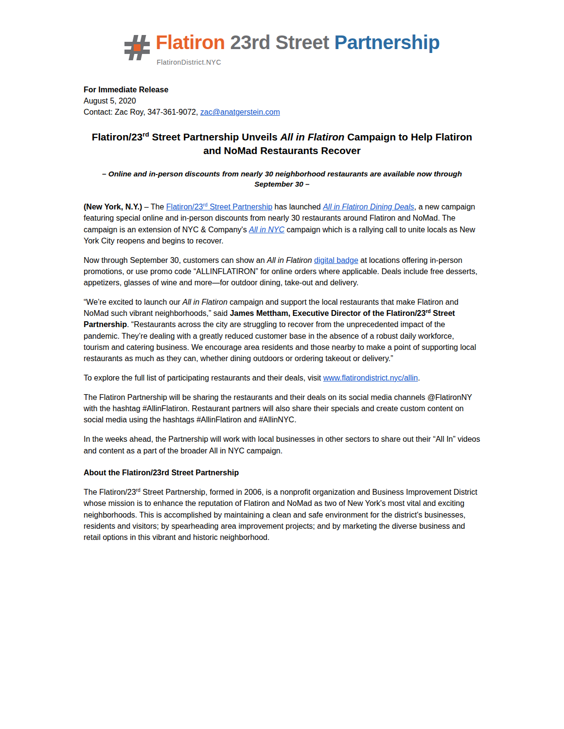Flatiron 23rd Street Partnership
FlatironDistrict.NYC
For Immediate Release
August 5, 2020
Contact: Zac Roy, 347-361-9072, zac@anatgerstein.com
Flatiron/23rd Street Partnership Unveils All in Flatiron Campaign to Help Flatiron and NoMad Restaurants Recover
– Online and in-person discounts from nearly 30 neighborhood restaurants are available now through September 30 –
(New York, N.Y.) – The Flatiron/23rd Street Partnership has launched All in Flatiron Dining Deals, a new campaign featuring special online and in-person discounts from nearly 30 restaurants around Flatiron and NoMad. The campaign is an extension of NYC & Company's All in NYC campaign which is a rallying call to unite locals as New York City reopens and begins to recover.
Now through September 30, customers can show an All in Flatiron digital badge at locations offering in-person promotions, or use promo code “ALLINFLATIRON” for online orders where applicable. Deals include free desserts, appetizers, glasses of wine and more—for outdoor dining, take-out and delivery.
“We’re excited to launch our All in Flatiron campaign and support the local restaurants that make Flatiron and NoMad such vibrant neighborhoods,” said James Mettham, Executive Director of the Flatiron/23rd Street Partnership. “Restaurants across the city are struggling to recover from the unprecedented impact of the pandemic. They’re dealing with a greatly reduced customer base in the absence of a robust daily workforce, tourism and catering business. We encourage area residents and those nearby to make a point of supporting local restaurants as much as they can, whether dining outdoors or ordering takeout or delivery.”
To explore the full list of participating restaurants and their deals, visit www.flatirondistrict.nyc/allin.
The Flatiron Partnership will be sharing the restaurants and their deals on its social media channels @FlatironNY with the hashtag #AllinFlatiron. Restaurant partners will also share their specials and create custom content on social media using the hashtags #AllinFlatiron and #AllinNYC.
In the weeks ahead, the Partnership will work with local businesses in other sectors to share out their “All In” videos and content as a part of the broader All in NYC campaign.
About the Flatiron/23rd Street Partnership
The Flatiron/23rd Street Partnership, formed in 2006, is a nonprofit organization and Business Improvement District whose mission is to enhance the reputation of Flatiron and NoMad as two of New York's most vital and exciting neighborhoods. This is accomplished by maintaining a clean and safe environment for the district's businesses, residents and visitors; by spearheading area improvement projects; and by marketing the diverse business and retail options in this vibrant and historic neighborhood.